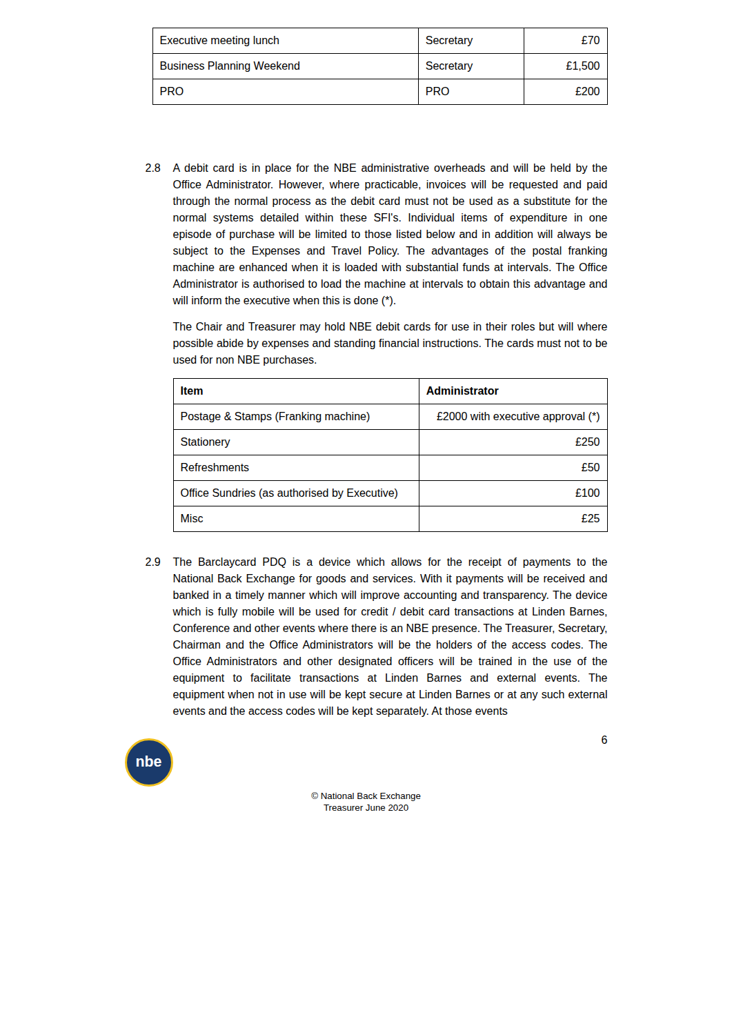| Executive meeting lunch | Secretary | £70 |
| Business Planning Weekend | Secretary | £1,500 |
| PRO | PRO | £200 |
2.8
A debit card is in place for the NBE administrative overheads and will be held by the Office Administrator. However, where practicable, invoices will be requested and paid through the normal process as the debit card must not be used as a substitute for the normal systems detailed within these SFI's. Individual items of expenditure in one episode of purchase will be limited to those listed below and in addition will always be subject to the Expenses and Travel Policy. The advantages of the postal franking machine are enhanced when it is loaded with substantial funds at intervals. The Office Administrator is authorised to load the machine at intervals to obtain this advantage and will inform the executive when this is done (*).
The Chair and Treasurer may hold NBE debit cards for use in their roles but will where possible abide by expenses and standing financial instructions. The cards must not to be used for non NBE purchases.
| Item | Administrator |
| --- | --- |
| Postage & Stamps (Franking machine) | £2000 with executive approval (*) |
| Stationery | £250 |
| Refreshments | £50 |
| Office Sundries (as authorised by Executive) | £100 |
| Misc | £25 |
2.9
The Barclaycard PDQ is a device which allows for the receipt of payments to the National Back Exchange for goods and services. With it payments will be received and banked in a timely manner which will improve accounting and transparency. The device which is fully mobile will be used for credit / debit card transactions at Linden Barnes, Conference and other events where there is an NBE presence. The Treasurer, Secretary, Chairman and the Office Administrators will be the holders of the access codes. The Office Administrators and other designated officers will be trained in the use of the equipment to facilitate transactions at Linden Barnes and external events. The equipment when not in use will be kept secure at Linden Barnes or at any such external events and the access codes will be kept separately. At those events
6
nbe
© National Back Exchange
Treasurer June 2020